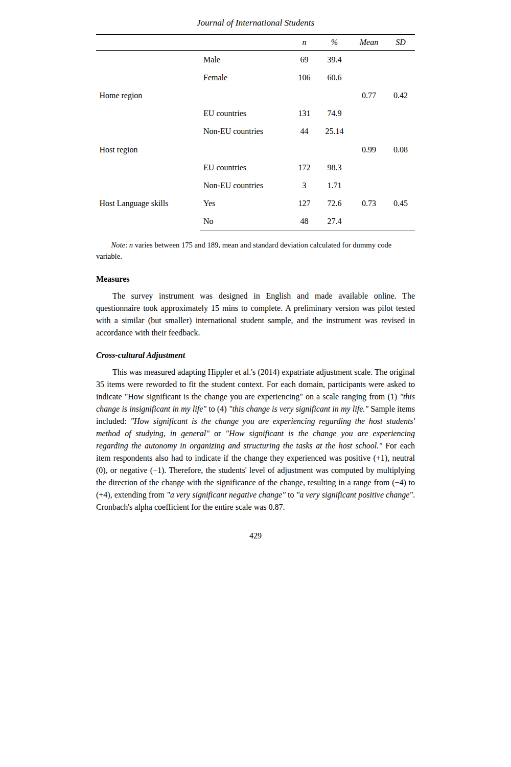Journal of International Students
| | | n | % | Mean | SD |
| --- | --- | --- | --- | --- | --- |
| | Male | 69 | 39.4 | | |
| | Female | 106 | 60.6 | | |
| Home region | | | | 0.77 | 0.42 |
| | EU countries | 131 | 74.9 | | |
| | Non-EU countries | 44 | 25.14 | | |
| Host region | | | | 0.99 | 0.08 |
| | EU countries | 172 | 98.3 | | |
| | Non-EU countries | 3 | 1.71 | | |
| Host Language skills | Yes | 127 | 72.6 | 0.73 | 0.45 |
| No | 48 | 27.4 | | |
Note: n varies between 175 and 189, mean and standard deviation calculated for dummy code variable.
Measures
The survey instrument was designed in English and made available online. The questionnaire took approximately 15 mins to complete. A preliminary version was pilot tested with a similar (but smaller) international student sample, and the instrument was revised in accordance with their feedback.
Cross-cultural Adjustment
This was measured adapting Hippler et al.'s (2014) expatriate adjustment scale. The original 35 items were reworded to fit the student context. For each domain, participants were asked to indicate "How significant is the change you are experiencing" on a scale ranging from (1) "this change is insignificant in my life" to (4) "this change is very significant in my life." Sample items included: "How significant is the change you are experiencing regarding the host students' method of studying, in general" or "How significant is the change you are experiencing regarding the autonomy in organizing and structuring the tasks at the host school." For each item respondents also had to indicate if the change they experienced was positive (+1), neutral (0), or negative (−1). Therefore, the students' level of adjustment was computed by multiplying the direction of the change with the significance of the change, resulting in a range from (−4) to (+4), extending from "a very significant negative change" to "a very significant positive change". Cronbach's alpha coefficient for the entire scale was 0.87.
429